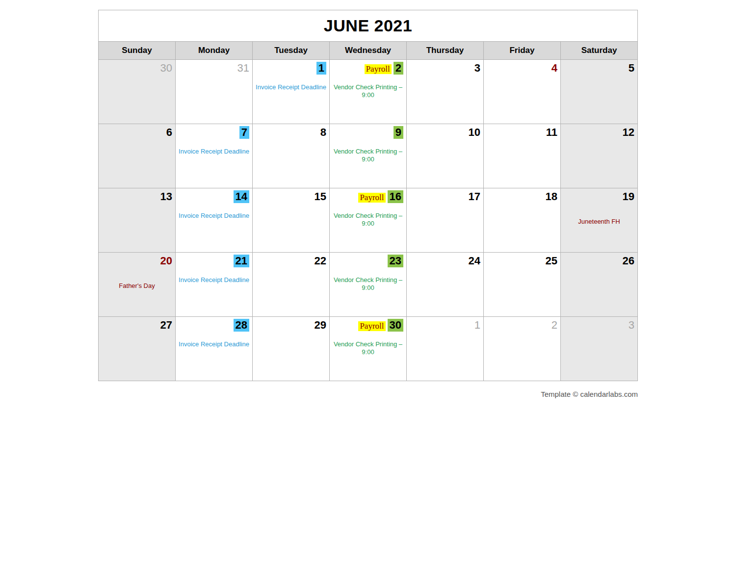JUNE 2021
| Sunday | Monday | Tuesday | Wednesday | Thursday | Friday | Saturday |
| --- | --- | --- | --- | --- | --- | --- |
| 30 | 31 | 1 Invoice Receipt Deadline | Payroll 2 Vendor Check Printing – 9:00 | 3 | 4 | 5 |
| 6 | 7 Invoice Receipt Deadline | 8 | 9 Vendor Check Printing – 9:00 | 10 | 11 | 12 |
| 13 | 14 Invoice Receipt Deadline | 15 | Payroll 16 Vendor Check Printing – 9:00 | 17 | 18 | 19 Juneteenth FH |
| 20 Father's Day | 21 Invoice Receipt Deadline | 22 | 23 Vendor Check Printing – 9:00 | 24 | 25 | 26 |
| 27 | 28 Invoice Receipt Deadline | 29 | Payroll 30 Vendor Check Printing – 9:00 | 1 | 2 | 3 |
Template © calendarlabs.com